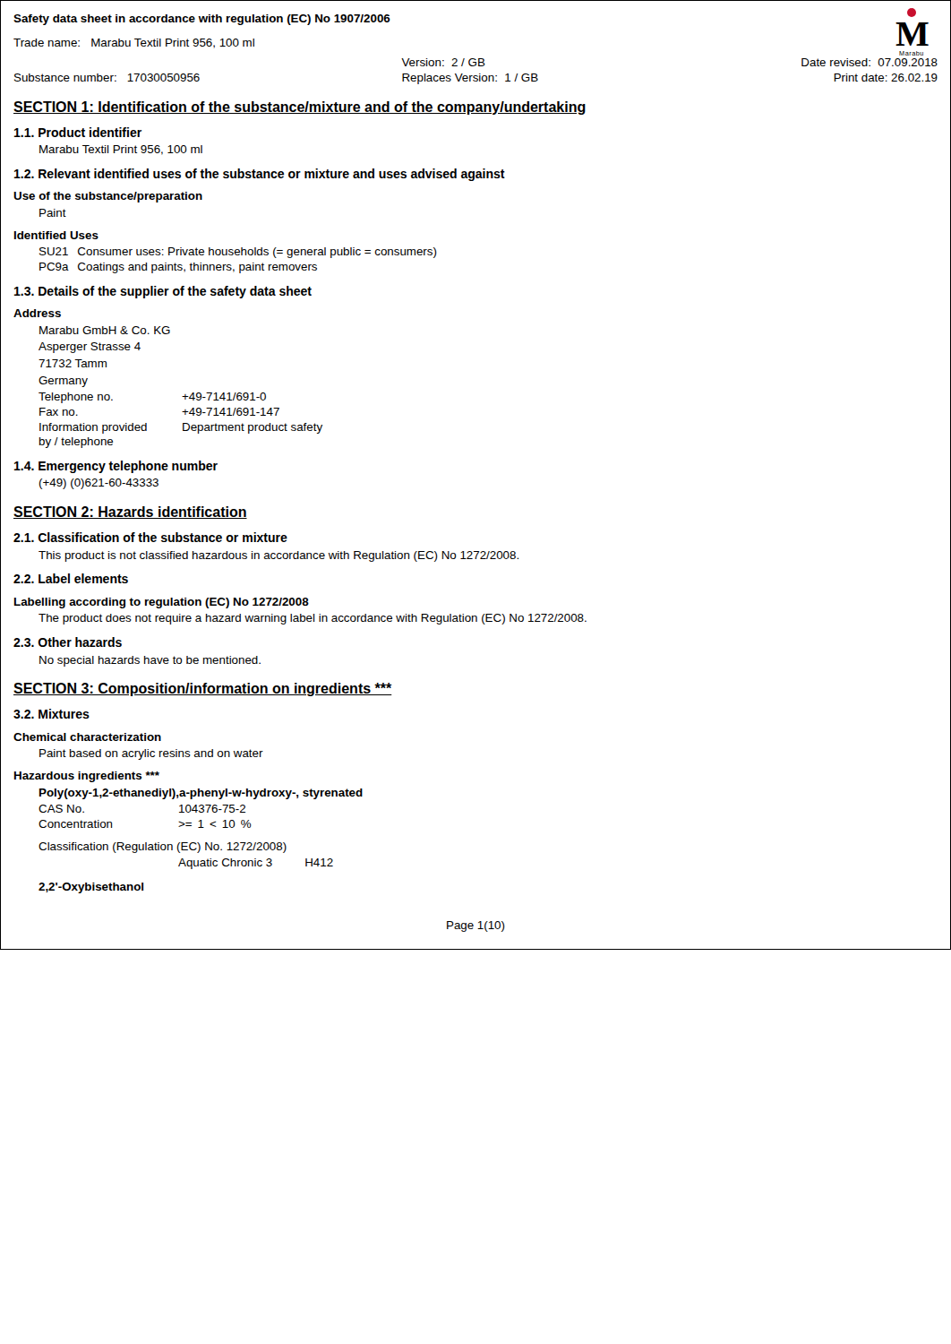M Marabu
Safety data sheet in accordance with regulation (EC) No 1907/2006
Trade name: Marabu Textil Print 956, 100 ml
| | Version: 2 / GB | Date revised: 07.09.2018 |
| Substance number: 17030050956 | Replaces Version: 1 / GB | Print date: 26.02.19 |
SECTION 1: Identification of the substance/mixture and of the company/undertaking
1.1. Product identifier
Marabu Textil Print 956, 100 ml
1.2. Relevant identified uses of the substance or mixture and uses advised against
Use of the substance/preparation
Paint
Identified Uses
| SU21 | Consumer uses: Private households (= general public = consumers) |
| PC9a | Coatings and paints, thinners, paint removers |
1.3. Details of the supplier of the safety data sheet
Address
Marabu GmbH & Co. KG
Asperger Strasse 4
71732 Tamm
Germany
Telephone no.+49-7141/691-0
Fax no.+49-7141/691-147
Information provided
by / telephone Department product safety
1.4. Emergency telephone number
(+49) (0)621-60-43333
SECTION 2: Hazards identification
2.1. Classification of the substance or mixture
This product is not classified hazardous in accordance with Regulation (EC) No 1272/2008.
2.2. Label elements
Labelling according to regulation (EC) No 1272/2008
The product does not require a hazard warning label in accordance with Regulation (EC) No 1272/2008.
2.3. Other hazards
No special hazards have to be mentioned.
SECTION 3: Composition/information on ingredients ***
3.2. Mixtures
Chemical characterization
Paint based on acrylic resins and on water
Hazardous ingredients ***
Poly(oxy-1,2-ethanediyl),a-phenyl-w-hydroxy-, styrenated
| CAS No. | 104376-75-2 |
| Concentration | >= | 1 | < | 10 | % |
Classification (Regulation (EC) No. 1272/2008)
| | Aquatic Chronic 3 | H412 |
2,2'-Oxybisethanol
Page 1(10)